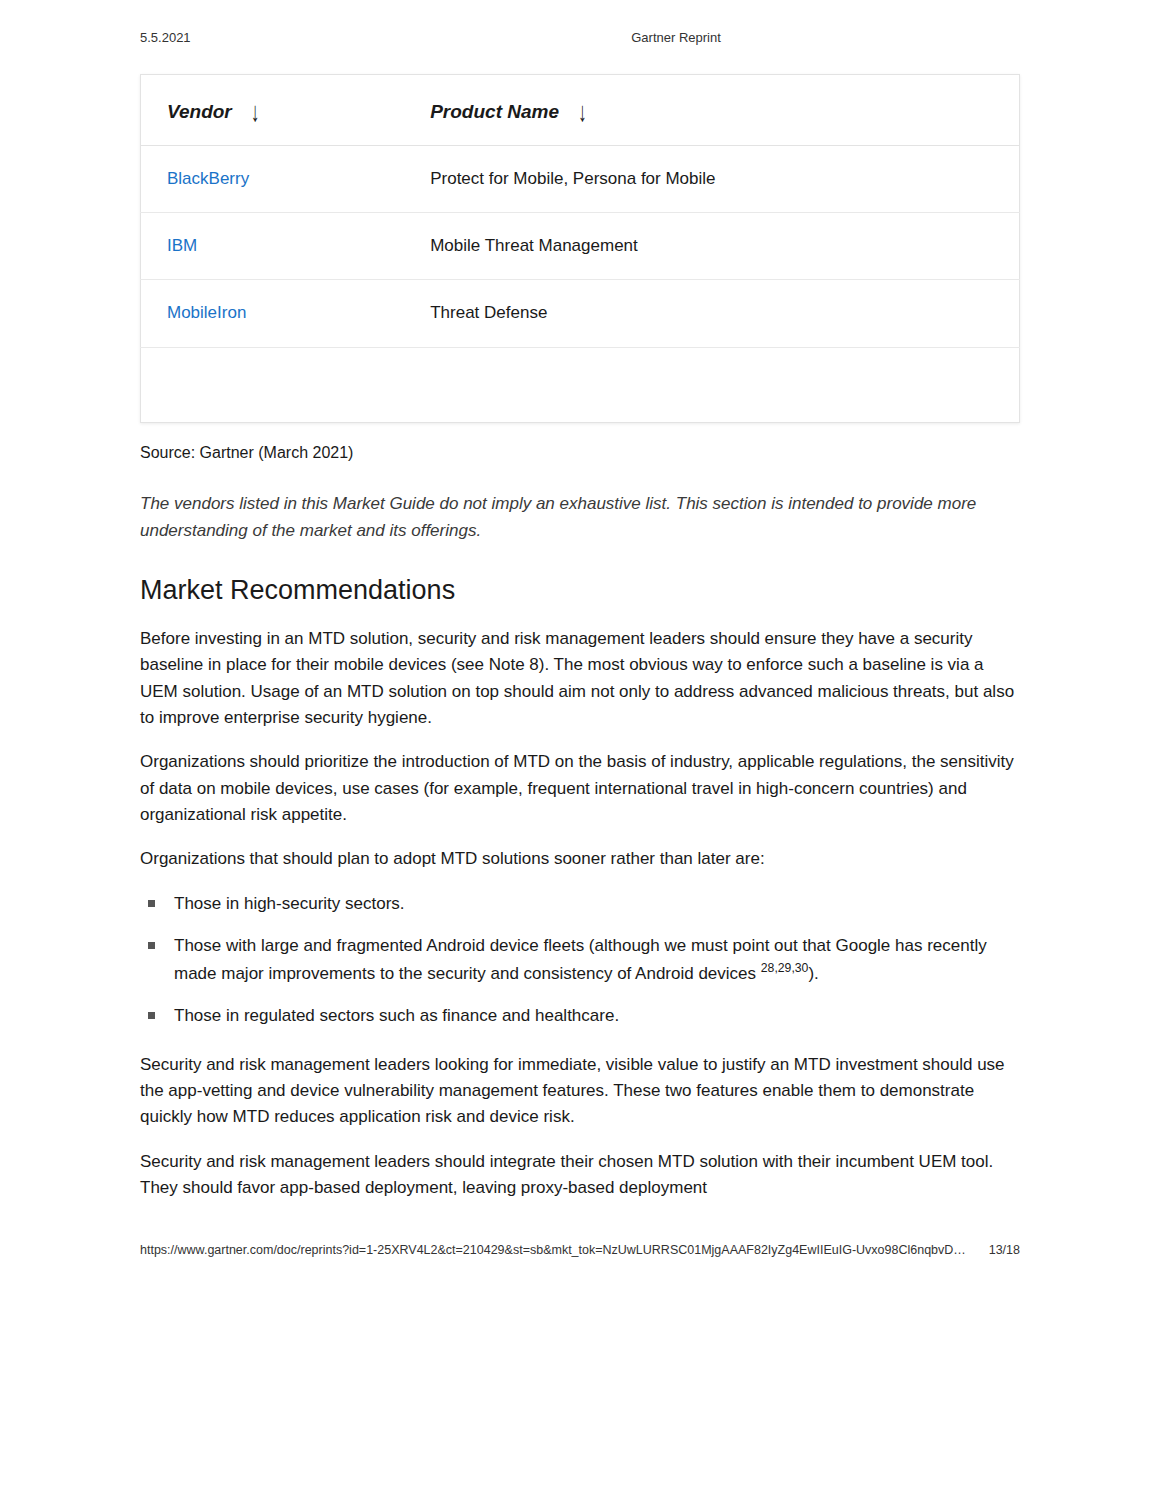5.5.2021
Gartner Reprint
| Vendor ↓ | Product Name ↓ |
| --- | --- |
| BlackBerry | Protect for Mobile, Persona for Mobile |
| IBM | Mobile Threat Management |
| MobileIron | Threat Defense |
Source: Gartner (March 2021)
The vendors listed in this Market Guide do not imply an exhaustive list. This section is intended to provide more understanding of the market and its offerings.
Market Recommendations
Before investing in an MTD solution, security and risk management leaders should ensure they have a security baseline in place for their mobile devices (see Note 8). The most obvious way to enforce such a baseline is via a UEM solution. Usage of an MTD solution on top should aim not only to address advanced malicious threats, but also to improve enterprise security hygiene.
Organizations should prioritize the introduction of MTD on the basis of industry, applicable regulations, the sensitivity of data on mobile devices, use cases (for example, frequent international travel in high-concern countries) and organizational risk appetite.
Organizations that should plan to adopt MTD solutions sooner rather than later are:
Those in high-security sectors.
Those with large and fragmented Android device fleets (although we must point out that Google has recently made major improvements to the security and consistency of Android devices 28,29,30).
Those in regulated sectors such as finance and healthcare.
Security and risk management leaders looking for immediate, visible value to justify an MTD investment should use the app-vetting and device vulnerability management features. These two features enable them to demonstrate quickly how MTD reduces application risk and device risk.
Security and risk management leaders should integrate their chosen MTD solution with their incumbent UEM tool. They should favor app-based deployment, leaving proxy-based deployment
https://www.gartner.com/doc/reprints?id=1-25XRV4L2&ct=210429&st=sb&mkt_tok=NzUwLURRSC01MjgAAAF82IyZg4EwIIEuIG-Uvxo98Cl6nqbvD…
13/18